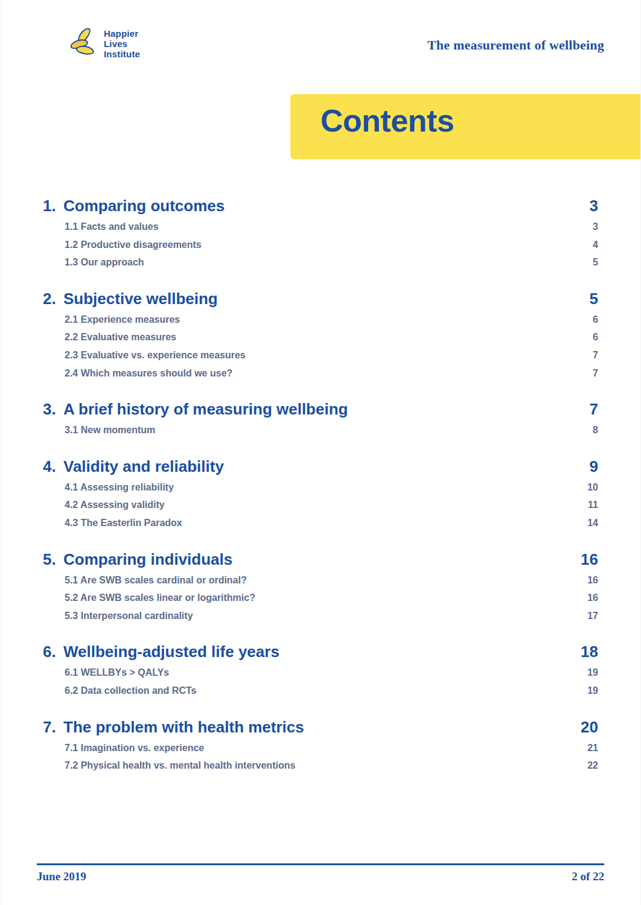Happier
Lives
Institute
The measurement of wellbeing
Contents
1. Comparing outcomes 3
1.1 Facts and values 3
1.2 Productive disagreements 4
1.3 Our approach 5
2. Subjective wellbeing 5
2.1 Experience measures 6
2.2 Evaluative measures 6
2.3 Evaluative vs. experience measures 7
2.4 Which measures should we use? 7
3. A brief history of measuring wellbeing 7
3.1 New momentum 8
4. Validity and reliability 9
4.1 Assessing reliability 10
4.2 Assessing validity 11
4.3 The Easterlin Paradox 14
5. Comparing individuals 16
5.1 Are SWB scales cardinal or ordinal? 16
5.2 Are SWB scales linear or logarithmic? 16
5.3 Interpersonal cardinality 17
6. Wellbeing-adjusted life years 18
6.1 WELLBYs > QALYs 19
6.2 Data collection and RCTs 19
7. The problem with health metrics 20
7.1 Imagination vs. experience 21
7.2 Physical health vs. mental health interventions 22
June 2019 2 of 22